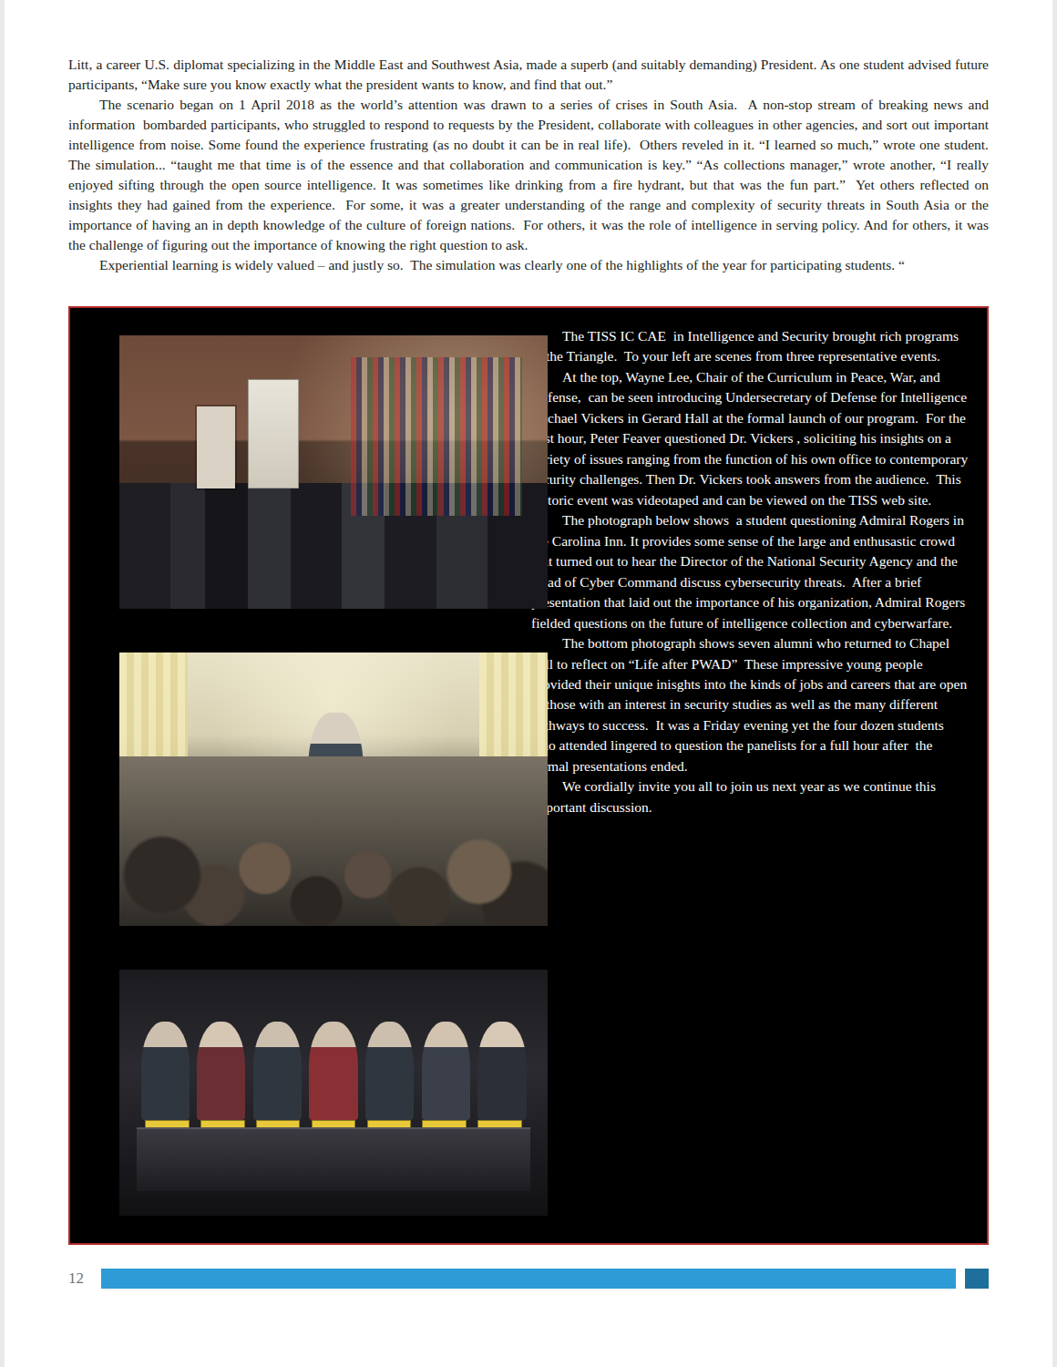Litt, a career U.S. diplomat specializing in the Middle East and Southwest Asia, made a superb (and suitably demanding) President. As one student advised future participants, “Make sure you know exactly what the president wants to know, and find that out.”
The scenario began on 1 April 2018 as the world’s attention was drawn to a series of crises in South Asia. A non-stop stream of breaking news and information bombarded participants, who struggled to respond to requests by the President, collaborate with colleagues in other agencies, and sort out important intelligence from noise. Some found the experience frustrating (as no doubt it can be in real life). Others reveled in it. “I learned so much,” wrote one student. The simulation... “taught me that time is of the essence and that collaboration and communication is key.” “As collections manager,” wrote another, “I really enjoyed sifting through the open source intelligence. It was sometimes like drinking from a fire hydrant, but that was the fun part.” Yet others reflected on insights they had gained from the experience. For some, it was a greater understanding of the range and complexity of security threats in South Asia or the importance of having an in depth knowledge of the culture of foreign nations. For others, it was the role of intelligence in serving policy. And for others, it was the challenge of figuring out the importance of knowing the right question to ask.
Experiential learning is widely valued – and justly so. The simulation was clearly one of the highlights of the year for participating students. “
The TISS IC CAE in Intelligence and Security brought rich programs to the Triangle. To your left are scenes from three representative events.
At the top, Wayne Lee, Chair of the Curriculum in Peace, War, and Defense, can be seen introducing Undersecretary of Defense for Intelligence Michael Vickers in Gerard Hall at the formal launch of our program. For the first hour, Peter Feaver questioned Dr. Vickers , soliciting his insights on a variety of issues ranging from the function of his own office to contemporary security challenges. Then Dr. Vickers took answers from the audience. This historic event was videotaped and can be viewed on the TISS web site.
The photograph below shows a student questioning Admiral Rogers in the Carolina Inn. It provides some sense of the large and enthusastic crowd that turned out to hear the Director of the National Security Agency and the Head of Cyber Command discuss cybersecurity threats. After a brief presentation that laid out the importance of his organization, Admiral Rogers fielded questions on the future of intelligence collection and cyberwarfare.
The bottom photograph shows seven alumni who returned to Chapel Hill to reflect on “Life after PWAD” These impressive young people provided their unique inisghts into the kinds of jobs and careers that are open to those with an interest in security studies as well as the many different pathways to success. It was a Friday evening yet the four dozen students who attended lingered to question the panelists for a full hour after the formal presentations ended.
We cordially invite you all to join us next year as we continue this important discussion.
12